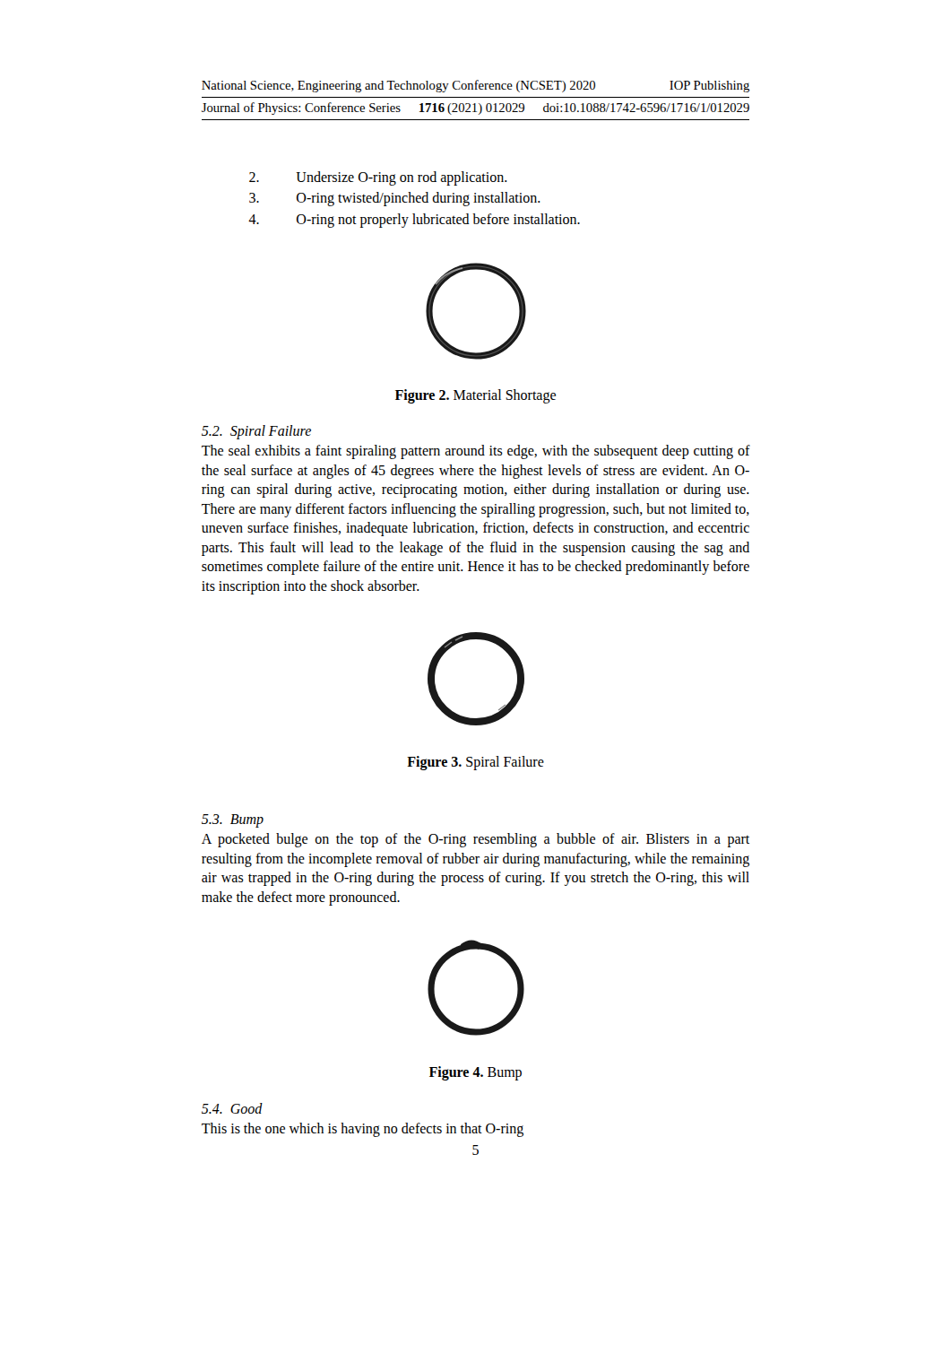National Science, Engineering and Technology Conference (NCSET) 2020
IOP Publishing
Journal of Physics: Conference Series
1716 (2021) 012029
doi:10.1088/1742-6596/1716/1/012029
2. Undersize O-ring on rod application.
3. O-ring twisted/pinched during installation.
4. O-ring not properly lubricated before installation.
Figure 2. Material Shortage
5.2. Spiral Failure
The seal exhibits a faint spiraling pattern around its edge, with the subsequent deep cutting of the seal surface at angles of 45 degrees where the highest levels of stress are evident. An O-ring can spiral during active, reciprocating motion, either during installation or during use. There are many different factors influencing the spiralling progression, such, but not limited to, uneven surface finishes, inadequate lubrication, friction, defects in construction, and eccentric parts. This fault will lead to the leakage of the fluid in the suspension causing the sag and sometimes complete failure of the entire unit. Hence it has to be checked predominantly before its inscription into the shock absorber.
Figure 3. Spiral Failure
5.3. Bump
A pocketed bulge on the top of the O-ring resembling a bubble of air. Blisters in a part resulting from the incomplete removal of rubber air during manufacturing, while the remaining air was trapped in the O-ring during the process of curing. If you stretch the O-ring, this will make the defect more pronounced.
Figure 4. Bump
5.4. Good
This is the one which is having no defects in that O-ring
5